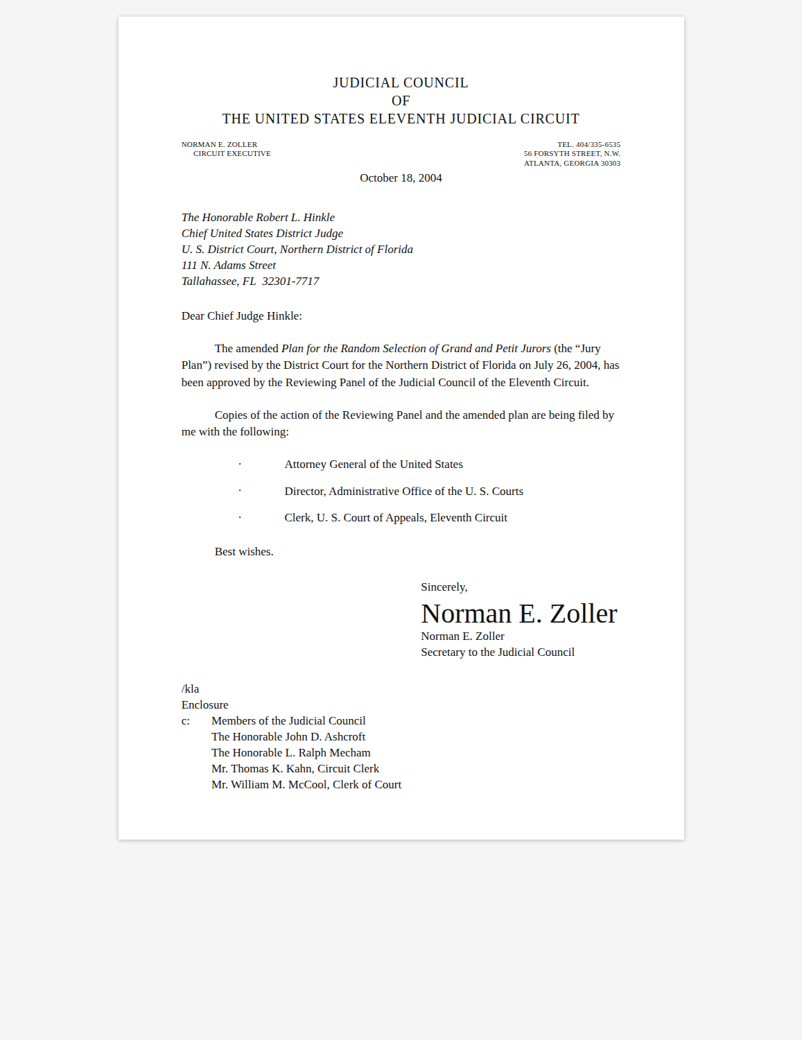JUDICIAL COUNCIL OF THE UNITED STATES ELEVENTH JUDICIAL CIRCUIT
NORMAN E. ZOLLER CIRCUIT EXECUTIVE
TEL. 404/335-6535
56 FORSYTH STREET, N.W.
ATLANTA, GEORGIA 30303
October 18, 2004
The Honorable Robert L. Hinkle
Chief United States District Judge
U. S. District Court, Northern District of Florida
111 N. Adams Street
Tallahassee, FL 32301-7717
Dear Chief Judge Hinkle:
The amended Plan for the Random Selection of Grand and Petit Jurors (the “Jury Plan”) revised by the District Court for the Northern District of Florida on July 26, 2004, has been approved by the Reviewing Panel of the Judicial Council of the Eleventh Circuit.
Copies of the action of the Reviewing Panel and the amended plan are being filed by me with the following:
Attorney General of the United States
Director, Administrative Office of the U. S. Courts
Clerk, U. S. Court of Appeals, Eleventh Circuit
Best wishes.
Sincerely,
Norman E. Zoller
Norman E. Zoller
Secretary to the Judicial Council
/kla
Enclosure
c:
Members of the Judicial Council
The Honorable John D. Ashcroft
The Honorable L. Ralph Mecham
Mr. Thomas K. Kahn, Circuit Clerk
Mr. William M. McCool, Clerk of Court